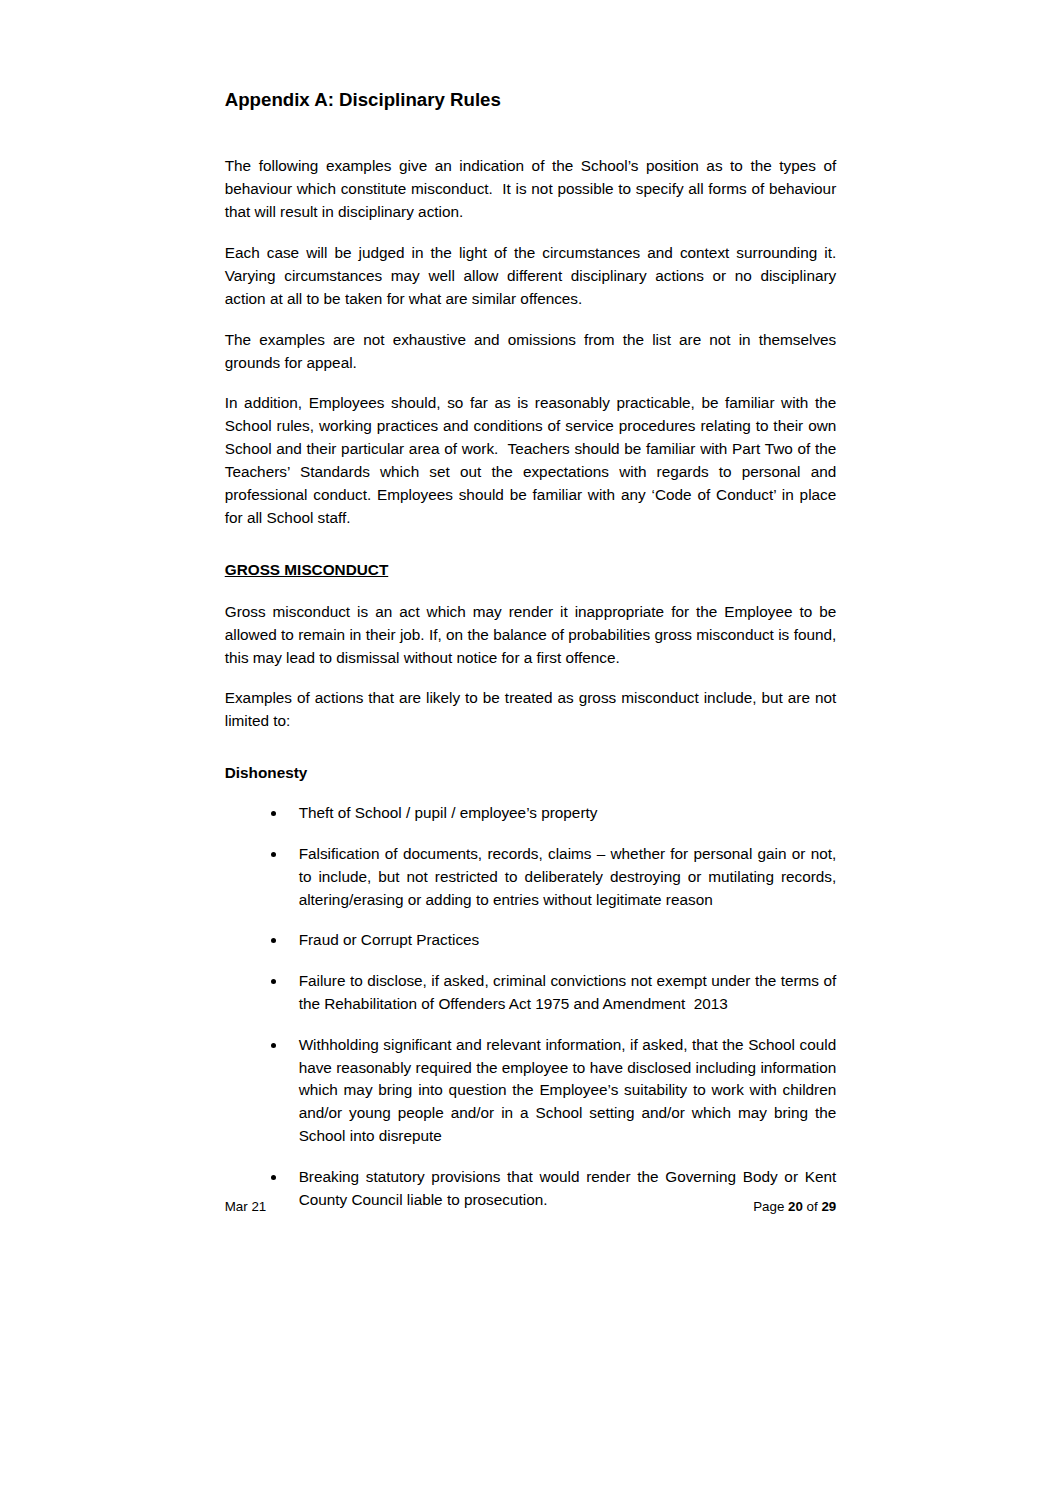Appendix A: Disciplinary Rules
The following examples give an indication of the School’s position as to the types of behaviour which constitute misconduct. It is not possible to specify all forms of behaviour that will result in disciplinary action.
Each case will be judged in the light of the circumstances and context surrounding it. Varying circumstances may well allow different disciplinary actions or no disciplinary action at all to be taken for what are similar offences.
The examples are not exhaustive and omissions from the list are not in themselves grounds for appeal.
In addition, Employees should, so far as is reasonably practicable, be familiar with the School rules, working practices and conditions of service procedures relating to their own School and their particular area of work. Teachers should be familiar with Part Two of the Teachers’ Standards which set out the expectations with regards to personal and professional conduct. Employees should be familiar with any ‘Code of Conduct’ in place for all School staff.
GROSS MISCONDUCT
Gross misconduct is an act which may render it inappropriate for the Employee to be allowed to remain in their job. If, on the balance of probabilities gross misconduct is found, this may lead to dismissal without notice for a first offence.
Examples of actions that are likely to be treated as gross misconduct include, but are not limited to:
Dishonesty
Theft of School / pupil / employee’s property
Falsification of documents, records, claims – whether for personal gain or not, to include, but not restricted to deliberately destroying or mutilating records, altering/erasing or adding to entries without legitimate reason
Fraud or Corrupt Practices
Failure to disclose, if asked, criminal convictions not exempt under the terms of the Rehabilitation of Offenders Act 1975 and Amendment 2013
Withholding significant and relevant information, if asked, that the School could have reasonably required the employee to have disclosed including information which may bring into question the Employee’s suitability to work with children and/or young people and/or in a School setting and/or which may bring the School into disrepute
Breaking statutory provisions that would render the Governing Body or Kent County Council liable to prosecution.
Mar 21 Page 20 of 29